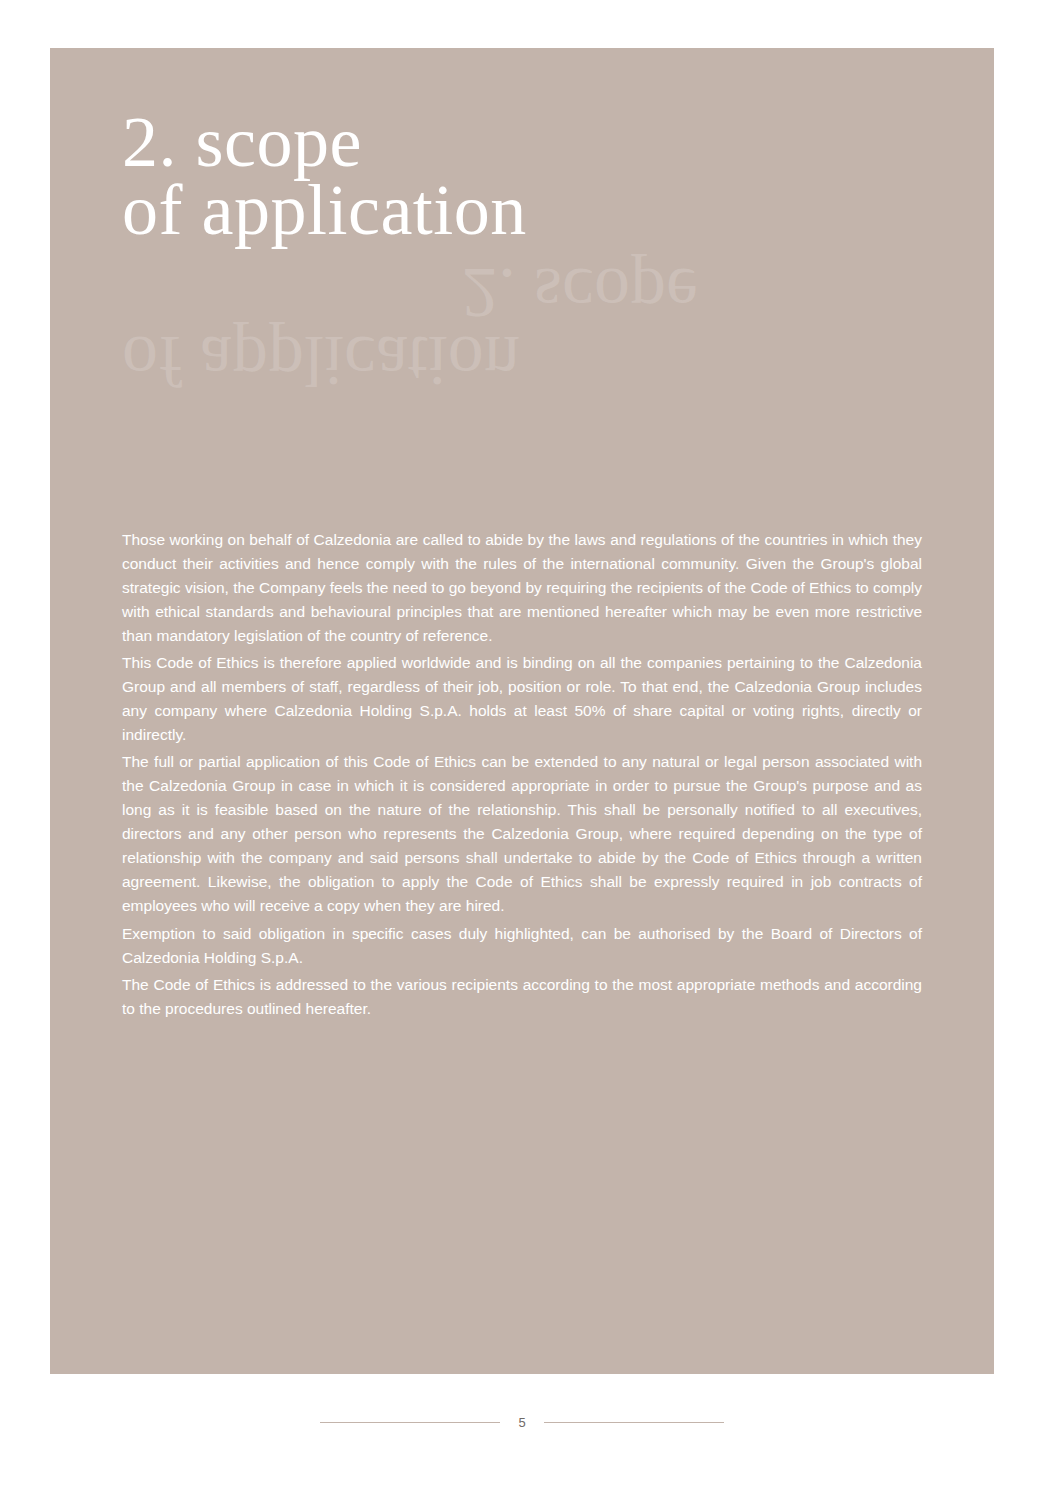2. scopeof application
of application 2. scope
Those working on behalf of Calzedonia are called to abide by the laws and regulations of the countries in which they conduct their activities and hence comply with the rules of the international community. Given the Group's global strategic vision, the Company feels the need to go beyond by requiring the recipients of the Code of Ethics to comply with ethical standards and behavioural principles that are mentioned hereafter which may be even more restrictive than mandatory legislation of the country of reference.
This Code of Ethics is therefore applied worldwide and is binding on all the companies pertaining to the Calzedonia Group and all members of staff, regardless of their job, position or role. To that end, the Calzedonia Group includes any company where Calzedonia Holding S.p.A. holds at least 50% of share capital or voting rights, directly or indirectly.
The full or partial application of this Code of Ethics can be extended to any natural or legal person associated with the Calzedonia Group in case in which it is considered appropriate in order to pursue the Group's purpose and as long as it is feasible based on the nature of the relationship. This shall be personally notified to all executives, directors and any other person who represents the Calzedonia Group, where required depending on the type of relationship with the company and said persons shall undertake to abide by the Code of Ethics through a written agreement. Likewise, the obligation to apply the Code of Ethics shall be expressly required in job contracts of employees who will receive a copy when they are hired.
Exemption to said obligation in specific cases duly highlighted, can be authorised by the Board of Directors of Calzedonia Holding S.p.A.
The Code of Ethics is addressed to the various recipients according to the most appropriate methods and according to the procedures outlined hereafter.
5